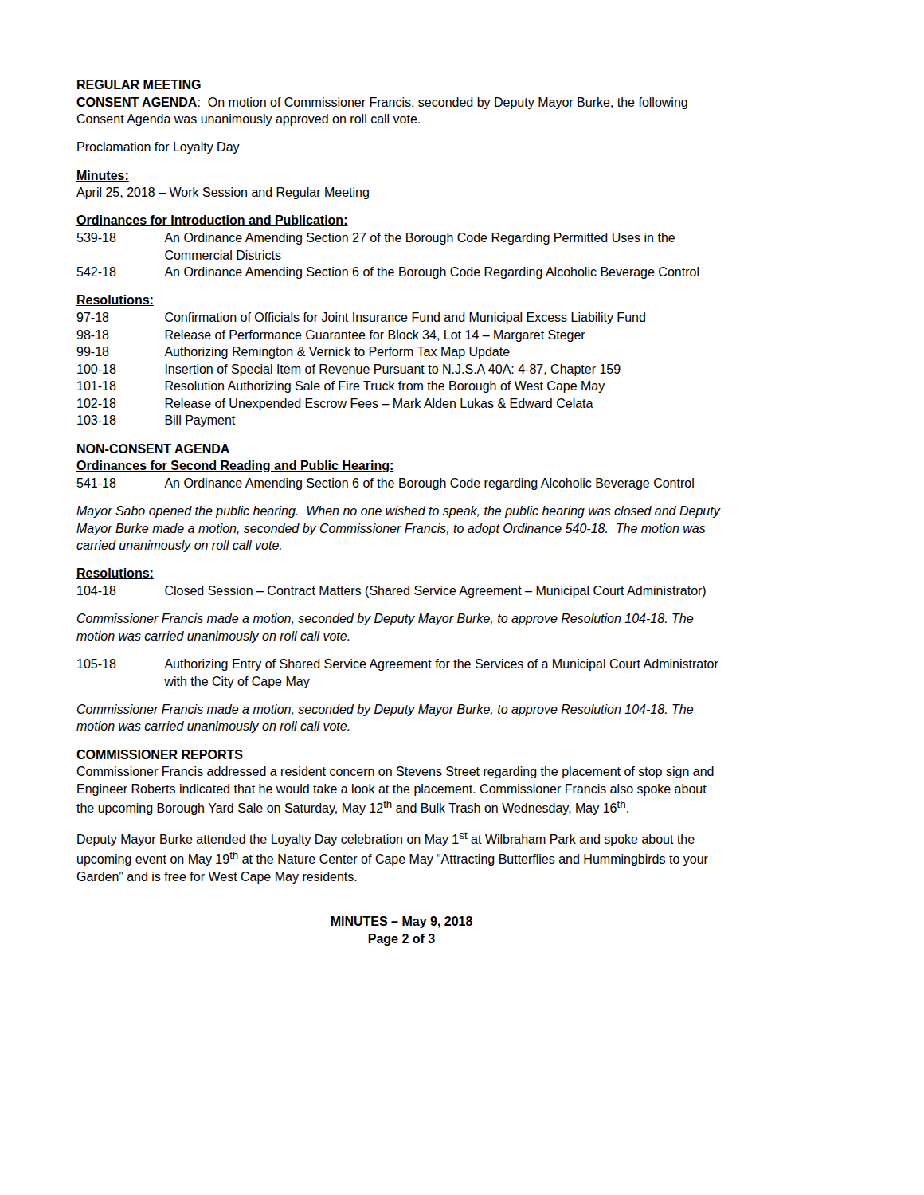Regular Meeting
CONSENT AGENDA: On motion of Commissioner Francis, seconded by Deputy Mayor Burke, the following Consent Agenda was unanimously approved on roll call vote.
Proclamation for Loyalty Day
Minutes:
April 25, 2018 – Work Session and Regular Meeting
Ordinances for Introduction and Publication:
| 539-18 | An Ordinance Amending Section 27 of the Borough Code Regarding Permitted Uses in the Commercial Districts |
| 542-18 | An Ordinance Amending Section 6 of the Borough Code Regarding Alcoholic Beverage Control |
Resolutions:
| 97-18 | Confirmation of Officials for Joint Insurance Fund and Municipal Excess Liability Fund |
| 98-18 | Release of Performance Guarantee for Block 34, Lot 14 – Margaret Steger |
| 99-18 | Authorizing Remington & Vernick to Perform Tax Map Update |
| 100-18 | Insertion of Special Item of Revenue Pursuant to N.J.S.A 40A: 4-87, Chapter 159 |
| 101-18 | Resolution Authorizing Sale of Fire Truck from the Borough of West Cape May |
| 102-18 | Release of Unexpended Escrow Fees – Mark Alden Lukas & Edward Celata |
| 103-18 | Bill Payment |
Non-Consent Agenda
Ordinances for Second Reading and Public Hearing:
| 541-18 | An Ordinance Amending Section 6 of the Borough Code regarding Alcoholic Beverage Control |
Mayor Sabo opened the public hearing. When no one wished to speak, the public hearing was closed and Deputy Mayor Burke made a motion, seconded by Commissioner Francis, to adopt Ordinance 540-18. The motion was carried unanimously on roll call vote.
Resolutions:
| 104-18 | Closed Session – Contract Matters (Shared Service Agreement – Municipal Court Administrator) |
Commissioner Francis made a motion, seconded by Deputy Mayor Burke, to approve Resolution 104-18. The motion was carried unanimously on roll call vote.
| 105-18 | Authorizing Entry of Shared Service Agreement for the Services of a Municipal Court Administrator with the City of Cape May |
Commissioner Francis made a motion, seconded by Deputy Mayor Burke, to approve Resolution 104-18. The motion was carried unanimously on roll call vote.
Commissioner Reports
Commissioner Francis addressed a resident concern on Stevens Street regarding the placement of stop sign and Engineer Roberts indicated that he would take a look at the placement. Commissioner Francis also spoke about the upcoming Borough Yard Sale on Saturday, May 12th and Bulk Trash on Wednesday, May 16th.
Deputy Mayor Burke attended the Loyalty Day celebration on May 1st at Wilbraham Park and spoke about the upcoming event on May 19th at the Nature Center of Cape May “Attracting Butterflies and Hummingbirds to your Garden” and is free for West Cape May residents.
MINUTES – May 9, 2018
Page 2 of 3